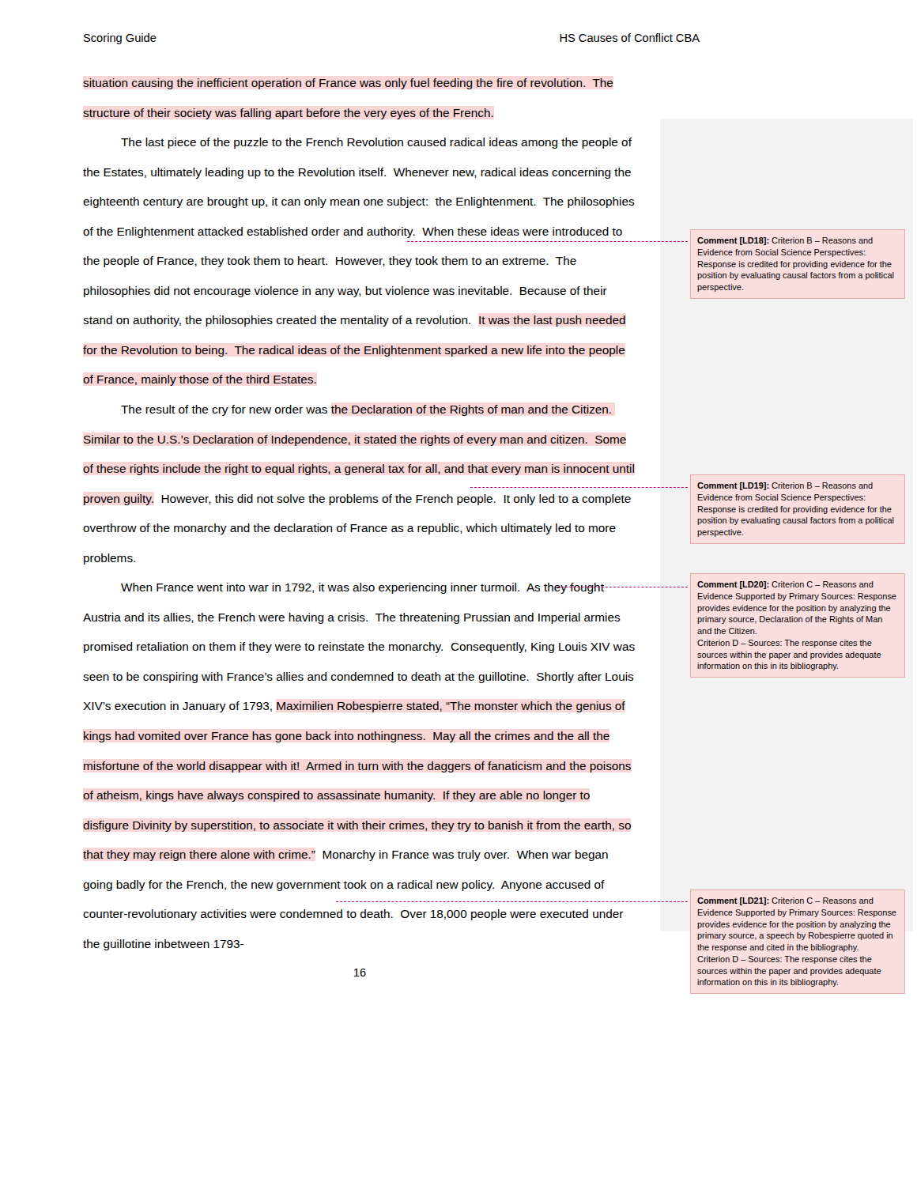Scoring Guide
HS Causes of Conflict CBA
situation causing the inefficient operation of France was only fuel feeding the fire of revolution. The structure of their society was falling apart before the very eyes of the French.
The last piece of the puzzle to the French Revolution caused radical ideas among the people of the Estates, ultimately leading up to the Revolution itself. Whenever new, radical ideas concerning the eighteenth century are brought up, it can only mean one subject: the Enlightenment. The philosophies of the Enlightenment attacked established order and authority. When these ideas were introduced to the people of France, they took them to heart. However, they took them to an extreme. The philosophies did not encourage violence in any way, but violence was inevitable. Because of their stand on authority, the philosophies created the mentality of a revolution. It was the last push needed for the Revolution to being. The radical ideas of the Enlightenment sparked a new life into the people of France, mainly those of the third Estates.
The result of the cry for new order was the Declaration of the Rights of man and the Citizen. Similar to the U.S.’s Declaration of Independence, it stated the rights of every man and citizen. Some of these rights include the right to equal rights, a general tax for all, and that every man is innocent until proven guilty. However, this did not solve the problems of the French people. It only led to a complete overthrow of the monarchy and the declaration of France as a republic, which ultimately led to more problems.
When France went into war in 1792, it was also experiencing inner turmoil. As they fought Austria and its allies, the French were having a crisis. The threatening Prussian and Imperial armies promised retaliation on them if they were to reinstate the monarchy. Consequently, King Louis XIV was seen to be conspiring with France’s allies and condemned to death at the guillotine. Shortly after Louis XIV’s execution in January of 1793, Maximilien Robespierre stated, “The monster which the genius of kings had vomited over France has gone back into nothingness. May all the crimes and the all the misfortune of the world disappear with it! Armed in turn with the daggers of fanaticism and the poisons of atheism, kings have always conspired to assassinate humanity. If they are able no longer to disfigure Divinity by superstition, to associate it with their crimes, they try to banish it from the earth, so that they may reign there alone with crime.” Monarchy in France was truly over. When war began going badly for the French, the new government took on a radical new policy. Anyone accused of counter-revolutionary activities were condemned to death. Over 18,000 people were executed under the guillotine inbetween 1793-
16
Comment [LD18]: Criterion B – Reasons and Evidence from Social Science Perspectives: Response is credited for providing evidence for the position by evaluating causal factors from a political perspective.
Comment [LD19]: Criterion B – Reasons and Evidence from Social Science Perspectives: Response is credited for providing evidence for the position by evaluating causal factors from a political perspective.
Comment [LD20]: Criterion C – Reasons and Evidence Supported by Primary Sources: Response provides evidence for the position by analyzing the primary source, Declaration of the Rights of Man and the Citizen.
Criterion D – Sources: The response cites the sources within the paper and provides adequate information on this in its bibliography.
Comment [LD21]: Criterion C – Reasons and Evidence Supported by Primary Sources: Response provides evidence for the position by analyzing the primary source, a speech by Robespierre quoted in the response and cited in the bibliography.
Criterion D – Sources: The response cites the sources within the paper and provides adequate information on this in its bibliography.